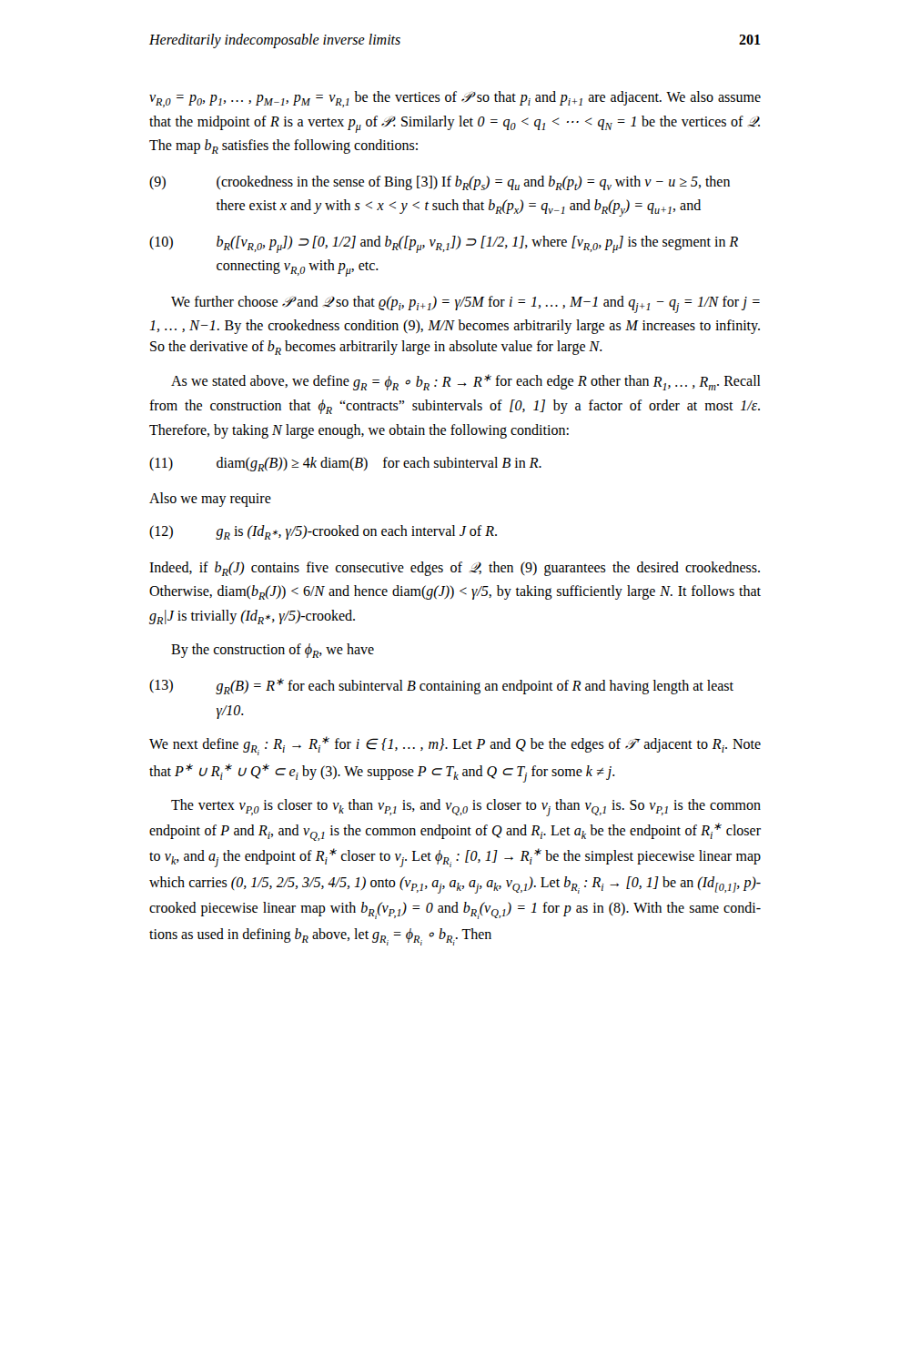Hereditarily indecomposable inverse limits 201
vR,0 = p0, p1, … , pM−1, pM = vR,1 be the vertices of 𝒫 so that pi and pi+1 are adjacent. We also assume that the midpoint of R is a vertex pμ of 𝒫. Similarly let 0 = q0 < q1 < ⋯ < qN = 1 be the vertices of 𝒬. The map bR satisfies the following conditions:
(9) (crookedness in the sense of Bing [3]) If bR(ps) = qu and bR(pt) = qv with v − u ≥ 5, then there exist x and y with s < x < y < t such that bR(px) = qv−1 and bR(py) = qu+1, and
(10) bR([vR,0, pμ]) ⊃ [0, 1/2] and bR([pμ, vR,1]) ⊃ [1/2, 1], where [vR,0, pμ] is the segment in R connecting vR,0 with pμ, etc.
We further choose 𝒫 and 𝒬 so that ϱ(pi, pi+1) = γ/5M for i = 1, … , M−1 and qj+1 − qj = 1/N for j = 1, … , N−1. By the crookedness condition (9), M/N becomes arbitrarily large as M increases to infinity. So the derivative of bR becomes arbitrarily large in absolute value for large N.
As we stated above, we define gR = ϕR ∘ bR : R → R∗ for each edge R other than R1, … , Rm. Recall from the construction that ϕR “contracts” subintervals of [0, 1] by a factor of order at most 1/ε. Therefore, by taking N large enough, we obtain the following condition:
(11) diam(gR(B)) ≥ 4k diam(B) for each subinterval B in R.
Also we may require
(12) gR is (IdR∗, γ/5)-crooked on each interval J of R.
Indeed, if bR(J) contains five consecutive edges of 𝒬, then (9) guarantees the desired crookedness. Otherwise, diam(bR(J)) < 6/N and hence diam(g(J)) < γ/5, by taking sufficiently large N. It follows that gR|J is trivially (IdR∗, γ/5)-crooked.
By the construction of ϕR, we have
(13) gR(B) = R∗ for each subinterval B containing an endpoint of R and having length at least γ/10.
We next define gRi : Ri → Ri∗ for i ∈ {1, … , m}. Let P and Q be the edges of 𝒯′ adjacent to Ri. Note that P∗ ∪ Ri∗ ∪ Q∗ ⊂ ei by (3). We suppose P ⊂ Tk and Q ⊂ Tj for some k ≠ j.
The vertex vP,0 is closer to vk than vP,1 is, and vQ,0 is closer to vj than vQ,1 is. So vP,1 is the common endpoint of P and Ri, and vQ,1 is the common endpoint of Q and Ri. Let ak be the endpoint of Ri∗ closer to vk, and aj the endpoint of Ri∗ closer to vj. Let ϕRi : [0, 1] → Ri∗ be the simplest piecewise linear map which carries (0, 1/5, 2/5, 3/5, 4/5, 1) onto (vP,1, aj, ak, aj, ak, vQ,1). Let bRi : Ri → [0, 1] be an (Id[0,1], p)-crooked piecewise linear map with bRi(vP,1) = 0 and bRi(vQ,1) = 1 for p as in (8). With the same conditions as used in defining bR above, let gRi = ϕRi ∘ bRi. Then